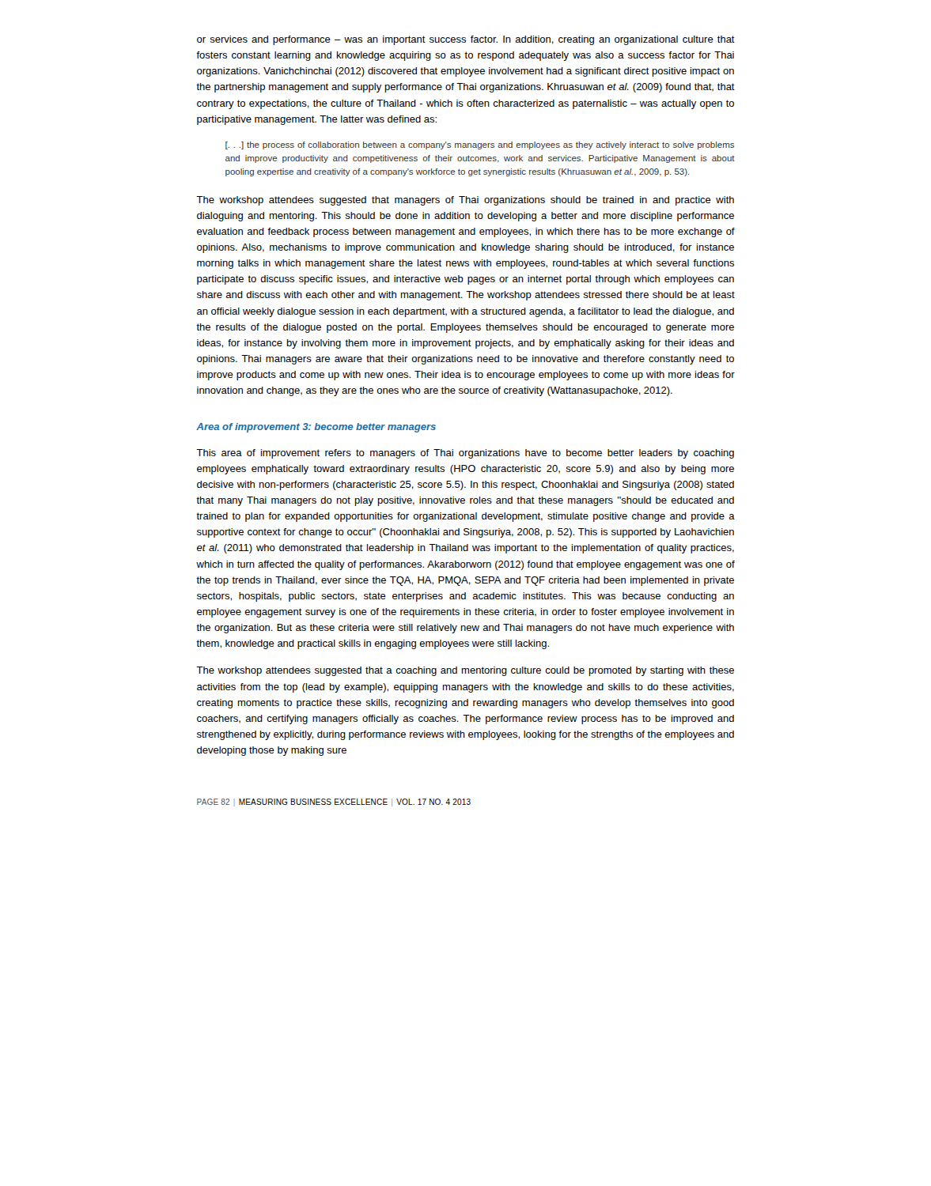or services and performance – was an important success factor. In addition, creating an organizational culture that fosters constant learning and knowledge acquiring so as to respond adequately was also a success factor for Thai organizations. Vanichchinchai (2012) discovered that employee involvement had a significant direct positive impact on the partnership management and supply performance of Thai organizations. Khruasuwan et al. (2009) found that, that contrary to expectations, the culture of Thailand - which is often characterized as paternalistic – was actually open to participative management. The latter was defined as:
[. . .] the process of collaboration between a company's managers and employees as they actively interact to solve problems and improve productivity and competitiveness of their outcomes, work and services. Participative Management is about pooling expertise and creativity of a company's workforce to get synergistic results (Khruasuwan et al., 2009, p. 53).
The workshop attendees suggested that managers of Thai organizations should be trained in and practice with dialoguing and mentoring. This should be done in addition to developing a better and more discipline performance evaluation and feedback process between management and employees, in which there has to be more exchange of opinions. Also, mechanisms to improve communication and knowledge sharing should be introduced, for instance morning talks in which management share the latest news with employees, round-tables at which several functions participate to discuss specific issues, and interactive web pages or an internet portal through which employees can share and discuss with each other and with management. The workshop attendees stressed there should be at least an official weekly dialogue session in each department, with a structured agenda, a facilitator to lead the dialogue, and the results of the dialogue posted on the portal. Employees themselves should be encouraged to generate more ideas, for instance by involving them more in improvement projects, and by emphatically asking for their ideas and opinions. Thai managers are aware that their organizations need to be innovative and therefore constantly need to improve products and come up with new ones. Their idea is to encourage employees to come up with more ideas for innovation and change, as they are the ones who are the source of creativity (Wattanasupachoke, 2012).
Area of improvement 3: become better managers
This area of improvement refers to managers of Thai organizations have to become better leaders by coaching employees emphatically toward extraordinary results (HPO characteristic 20, score 5.9) and also by being more decisive with non-performers (characteristic 25, score 5.5). In this respect, Choonhaklai and Singsuriya (2008) stated that many Thai managers do not play positive, innovative roles and that these managers ''should be educated and trained to plan for expanded opportunities for organizational development, stimulate positive change and provide a supportive context for change to occur'' (Choonhaklai and Singsuriya, 2008, p. 52). This is supported by Laohavichien et al. (2011) who demonstrated that leadership in Thailand was important to the implementation of quality practices, which in turn affected the quality of performances. Akaraborworn (2012) found that employee engagement was one of the top trends in Thailand, ever since the TQA, HA, PMQA, SEPA and TQF criteria had been implemented in private sectors, hospitals, public sectors, state enterprises and academic institutes. This was because conducting an employee engagement survey is one of the requirements in these criteria, in order to foster employee involvement in the organization. But as these criteria were still relatively new and Thai managers do not have much experience with them, knowledge and practical skills in engaging employees were still lacking.
The workshop attendees suggested that a coaching and mentoring culture could be promoted by starting with these activities from the top (lead by example), equipping managers with the knowledge and skills to do these activities, creating moments to practice these skills, recognizing and rewarding managers who develop themselves into good coachers, and certifying managers officially as coaches. The performance review process has to be improved and strengthened by explicitly, during performance reviews with employees, looking for the strengths of the employees and developing those by making sure
PAGE 82|MEASURING BUSINESS EXCELLENCE|VOL. 17 NO. 4 2013